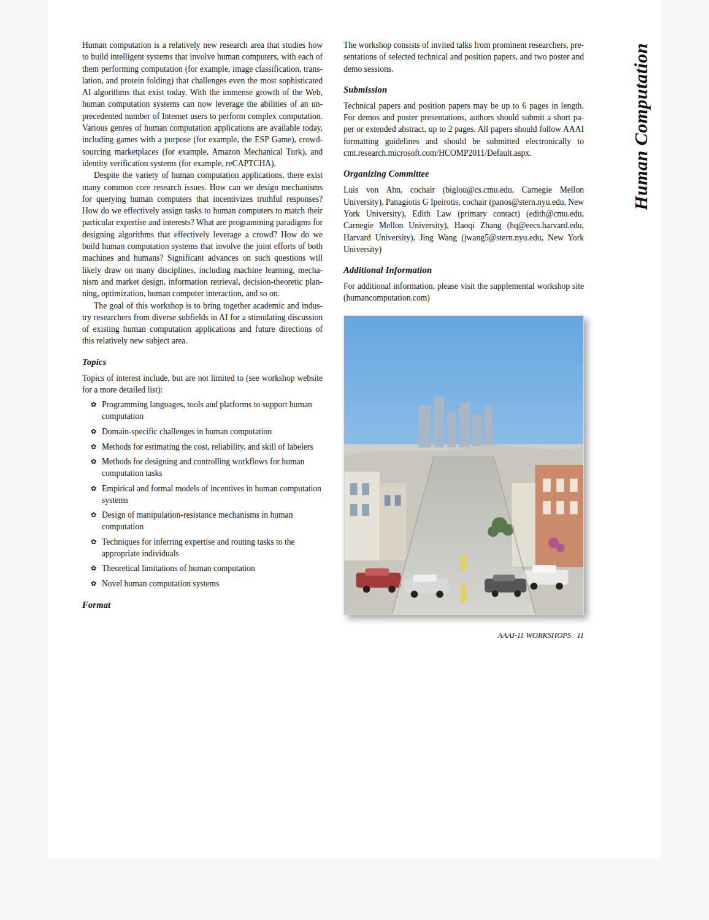Human Computation
Human computation is a relatively new research area that studies how to build intelligent systems that involve human computers, with each of them performing computation (for example, image classification, translation, and protein folding) that challenges even the most sophisticated AI algorithms that exist today. With the immense growth of the Web, human computation systems can now leverage the abilities of an unprecedented number of Internet users to perform complex computation. Various genres of human computation applications are available today, including games with a purpose (for example, the ESP Game), crowdsourcing marketplaces (for example, Amazon Mechanical Turk), and identity verification systems (for example, reCAPTCHA).
Despite the variety of human computation applications, there exist many common core research issues. How can we design mechanisms for querying human computers that incentivizes truthful responses? How do we effectively assign tasks to human computers to match their particular expertise and interests? What are programming paradigms for designing algorithms that effectively leverage a crowd? How do we build human computation systems that involve the joint efforts of both machines and humans? Significant advances on such questions will likely draw on many disciplines, including machine learning, mechanism and market design, information retrieval, decision-theoretic planning, optimization, human computer interaction, and so on.
The goal of this workshop is to bring together academic and industry researchers from diverse subfields in AI for a stimulating discussion of existing human computation applications and future directions of this relatively new subject area.
Topics
Topics of interest include, but are not limited to (see workshop website for a more detailed list):
Programming languages, tools and platforms to support human computation
Domain-specific challenges in human computation
Methods for estimating the cost, reliability, and skill of labelers
Methods for designing and controlling workflows for human computation tasks
Empirical and formal models of incentives in human computation systems
Design of manipulation-resistance mechanisms in human computation
Techniques for inferring expertise and routing tasks to the appropriate individuals
Theoretical limitations of human computation
Novel human computation systems
Format
The workshop consists of invited talks from prominent researchers, presentations of selected technical and position papers, and two poster and demo sessions.
Submission
Technical papers and position papers may be up to 6 pages in length. For demos and poster presentations, authors should submit a short paper or extended abstract, up to 2 pages. All papers should follow AAAI formatting guidelines and should be submitted electronically to cmt.research.microsoft.com/HCOMP2011/Default.aspx.
Organizing Committee
Luis von Ahn, cochair (biglou@cs.cmu.edu, Carnegie Mellon University), Panagiotis G Ipeirotis, cochair (panos@stern.nyu.edu, New York University), Edith Law (primary contact) (edith@cmu.edu, Carnegie Mellon University), Haoqi Zhang (hq@eecs.harvard.edu, Harvard University), Jing Wang (jwang5@stern.nyu.edu, New York University)
Additional Information
For additional information, please visit the supplemental workshop site (humancomputation.com)
AAAI-11 WORKSHOPS 11